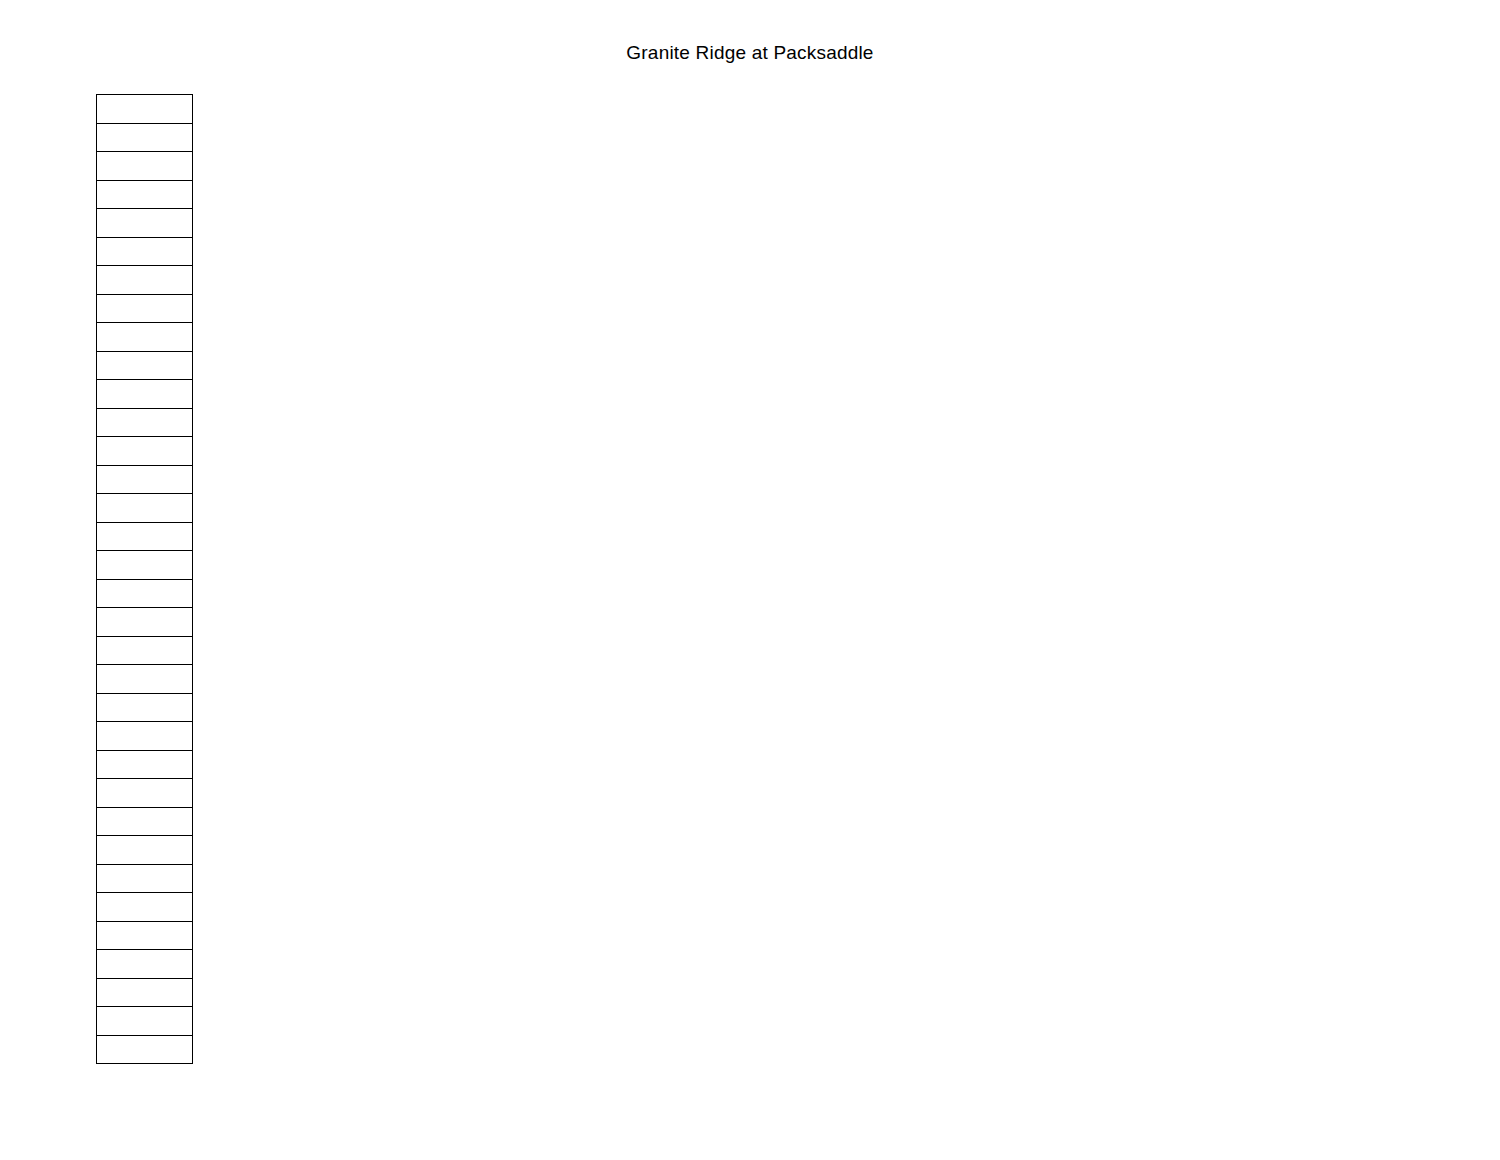Granite Ridge at Packsaddle